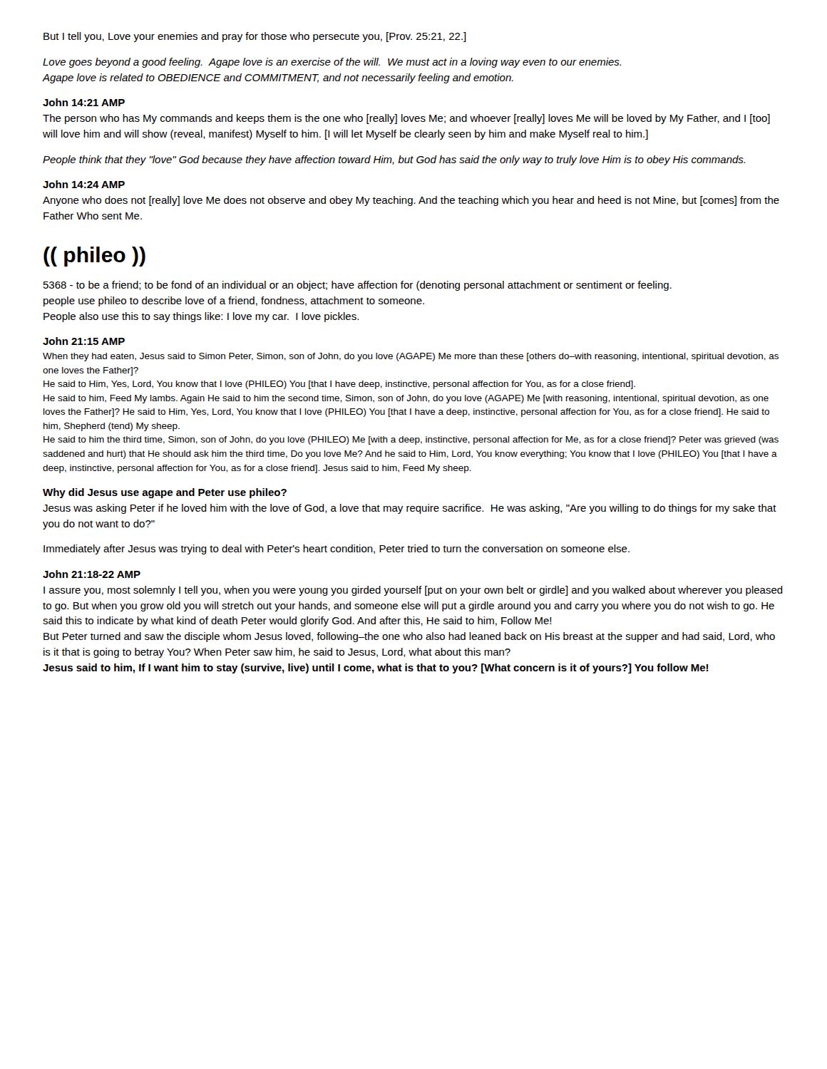But I tell you, Love your enemies and pray for those who persecute you, [Prov. 25:21, 22.]
Love goes beyond a good feeling. Agape love is an exercise of the will. We must act in a loving way even to our enemies.
Agape love is related to OBEDIENCE and COMMITMENT, and not necessarily feeling and emotion.
John 14:21 AMP
The person who has My commands and keeps them is the one who [really] loves Me; and whoever [really] loves Me will be loved by My Father, and I [too] will love him and will show (reveal, manifest) Myself to him. [I will let Myself be clearly seen by him and make Myself real to him.]
People think that they "love" God because they have affection toward Him, but God has said the only way to truly love Him is to obey His commands.
John 14:24 AMP
Anyone who does not [really] love Me does not observe and obey My teaching. And the teaching which you hear and heed is not Mine, but [comes] from the Father Who sent Me.
(( phileo ))
5368 - to be a friend; to be fond of an individual or an object; have affection for (denoting personal attachment or sentiment or feeling.
people use phileo to describe love of a friend, fondness, attachment to someone.
People also use this to say things like: I love my car. I love pickles.
John 21:15 AMP
When they had eaten, Jesus said to Simon Peter, Simon, son of John, do you love (AGAPE) Me more than these [others do–with reasoning, intentional, spiritual devotion, as one loves the Father]?
He said to Him, Yes, Lord, You know that I love (PHILEO) You [that I have deep, instinctive, personal affection for You, as for a close friend].
He said to him, Feed My lambs. Again He said to him the second time, Simon, son of John, do you love (AGAPE) Me [with reasoning, intentional, spiritual devotion, as one loves the Father]? He said to Him, Yes, Lord, You know that I love (PHILEO) You [that I have a deep, instinctive, personal affection for You, as for a close friend]. He said to him, Shepherd (tend) My sheep.
He said to him the third time, Simon, son of John, do you love (PHILEO) Me [with a deep, instinctive, personal affection for Me, as for a close friend]? Peter was grieved (was saddened and hurt) that He should ask him the third time, Do you love Me? And he said to Him, Lord, You know everything; You know that I love (PHILEO) You [that I have a deep, instinctive, personal affection for You, as for a close friend]. Jesus said to him, Feed My sheep.
Why did Jesus use agape and Peter use phileo?
Jesus was asking Peter if he loved him with the love of God, a love that may require sacrifice. He was asking, "Are you willing to do things for my sake that you do not want to do?"
Immediately after Jesus was trying to deal with Peter's heart condition, Peter tried to turn the conversation on someone else.
John 21:18-22 AMP
I assure you, most solemnly I tell you, when you were young you girded yourself [put on your own belt or girdle] and you walked about wherever you pleased to go. But when you grow old you will stretch out your hands, and someone else will put a girdle around you and carry you where you do not wish to go. He said this to indicate by what kind of death Peter would glorify God. And after this, He said to him, Follow Me!
But Peter turned and saw the disciple whom Jesus loved, following–the one who also had leaned back on His breast at the supper and had said, Lord, who is it that is going to betray You? When Peter saw him, he said to Jesus, Lord, what about this man?
Jesus said to him, If I want him to stay (survive, live) until I come, what is that to you? [What concern is it of yours?] You follow Me!